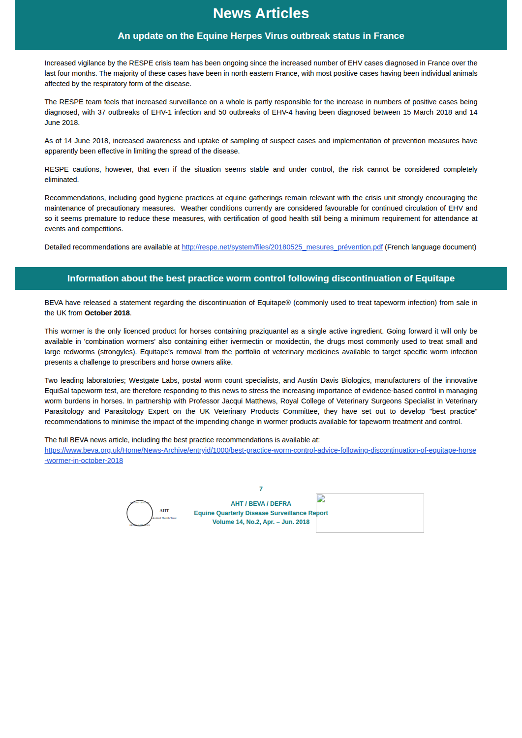News Articles
An update on the Equine Herpes Virus outbreak status in France
Increased vigilance by the RESPE crisis team has been ongoing since the increased number of EHV cases diagnosed in France over the last four months. The majority of these cases have been in north eastern France, with most positive cases having been individual animals affected by the respiratory form of the disease.
The RESPE team feels that increased surveillance on a whole is partly responsible for the increase in numbers of positive cases being diagnosed, with 37 outbreaks of EHV-1 infection and 50 outbreaks of EHV-4 having been diagnosed between 15 March 2018 and 14 June 2018.
As of 14 June 2018, increased awareness and uptake of sampling of suspect cases and implementation of prevention measures have apparently been effective in limiting the spread of the disease.
RESPE cautions, however, that even if the situation seems stable and under control, the risk cannot be considered completely eliminated.
Recommendations, including good hygiene practices at equine gatherings remain relevant with the crisis unit strongly encouraging the maintenance of precautionary measures. Weather conditions currently are considered favourable for continued circulation of EHV and so it seems premature to reduce these measures, with certification of good health still being a minimum requirement for attendance at events and competitions.
Detailed recommendations are available at http://respe.net/system/files/20180525_mesures_prévention.pdf (French language document)
Information about the best practice worm control following discontinuation of Equitape
BEVA have released a statement regarding the discontinuation of Equitape® (commonly used to treat tapeworm infection) from sale in the UK from October 2018.
This wormer is the only licenced product for horses containing praziquantel as a single active ingredient. Going forward it will only be available in 'combination wormers' also containing either ivermectin or moxidectin, the drugs most commonly used to treat small and large redworms (strongyles). Equitape's removal from the portfolio of veterinary medicines available to target specific worm infection presents a challenge to prescribers and horse owners alike.
Two leading laboratories; Westgate Labs, postal worm count specialists, and Austin Davis Biologics, manufacturers of the innovative EquiSal tapeworm test, are therefore responding to this news to stress the increasing importance of evidence-based control in managing worm burdens in horses. In partnership with Professor Jacqui Matthews, Royal College of Veterinary Surgeons Specialist in Veterinary Parasitology and Parasitology Expert on the UK Veterinary Products Committee, they have set out to develop "best practice" recommendations to minimise the impact of the impending change in wormer products available for tapeworm treatment and control.
The full BEVA news article, including the best practice recommendations is available at:
https://www.beva.org.uk/Home/News-Archive/entryid/1000/best-practice-worm-control-advice-following-discontinuation-of-equitape-horse-wormer-in-october-2018
7
AHT / BEVA / DEFRA
Equine Quarterly Disease Surveillance Report
Volume 14, No.2, Apr. – Jun. 2018